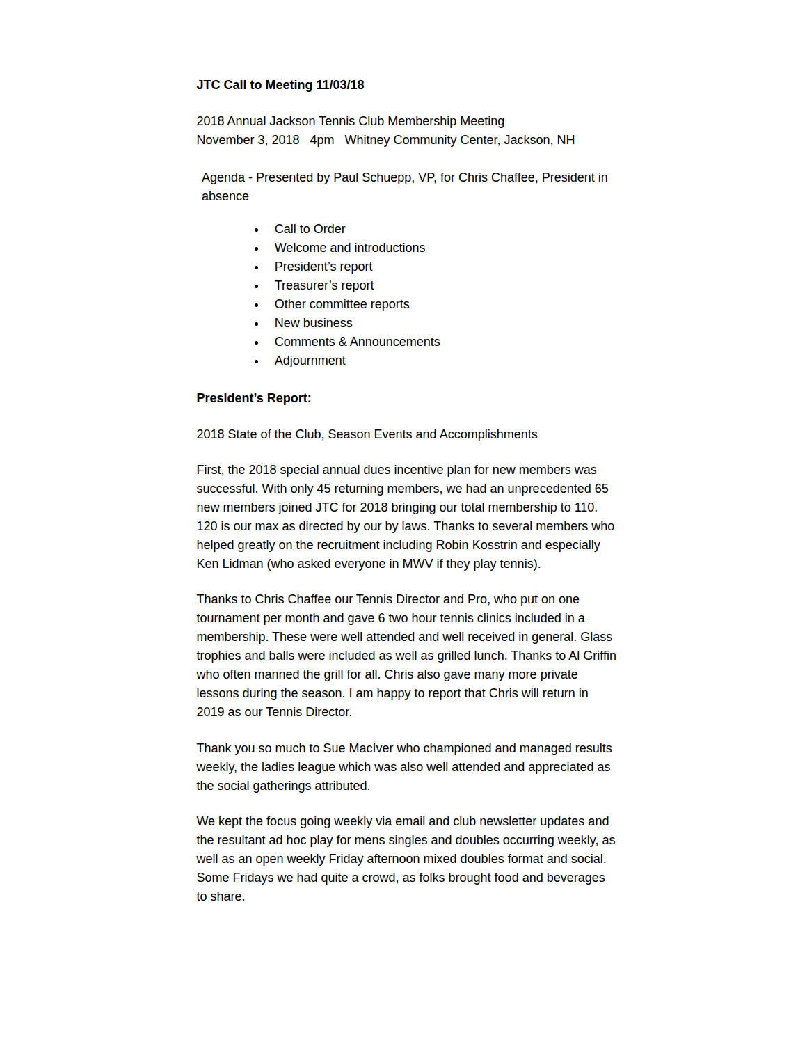JTC Call to Meeting 11/03/18
2018 Annual Jackson Tennis Club Membership Meeting
November 3, 2018 4pm Whitney Community Center, Jackson, NH
Agenda - Presented by Paul Schuepp, VP, for Chris Chaffee, President in absence
Call to Order
Welcome and introductions
President’s report
Treasurer’s report
Other committee reports
New business
Comments & Announcements
Adjournment
President’s Report:
2018 State of the Club, Season Events and Accomplishments
First, the 2018 special annual dues incentive plan for new members was successful. With only 45 returning members, we had an unprecedented 65 new members joined JTC for 2018 bringing our total membership to 110. 120 is our max as directed by our by laws. Thanks to several members who helped greatly on the recruitment including Robin Kosstrin and especially Ken Lidman (who asked everyone in MWV if they play tennis).
Thanks to Chris Chaffee our Tennis Director and Pro, who put on one tournament per month and gave 6 two hour tennis clinics included in a membership. These were well attended and well received in general. Glass trophies and balls were included as well as grilled lunch. Thanks to Al Griffin who often manned the grill for all. Chris also gave many more private lessons during the season. I am happy to report that Chris will return in 2019 as our Tennis Director.
Thank you so much to Sue MacIver who championed and managed results weekly, the ladies league which was also well attended and appreciated as the social gatherings attributed.
We kept the focus going weekly via email and club newsletter updates and the resultant ad hoc play for mens singles and doubles occurring weekly, as well as an open weekly Friday afternoon mixed doubles format and social. Some Fridays we had quite a crowd, as folks brought food and beverages to share.